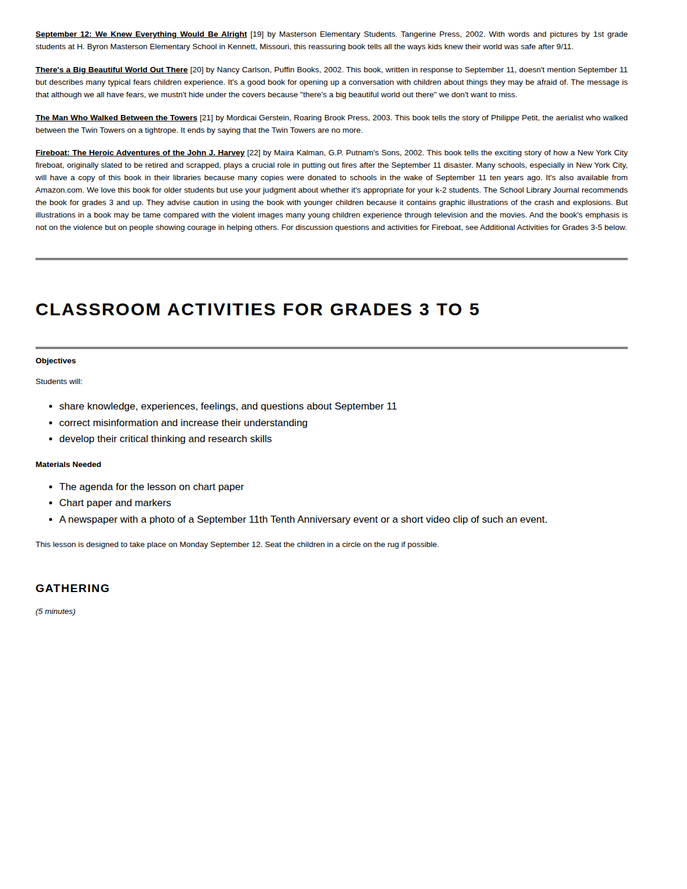September 12: We Knew Everything Would Be Alright [19] by Masterson Elementary Students. Tangerine Press, 2002. With words and pictures by 1st grade students at H. Byron Masterson Elementary School in Kennett, Missouri, this reassuring book tells all the ways kids knew their world was safe after 9/11.
There's a Big Beautiful World Out There [20] by Nancy Carlson, Puffin Books, 2002. This book, written in response to September 11, doesn't mention September 11 but describes many typical fears children experience. It's a good book for opening up a conversation with children about things they may be afraid of. The message is that although we all have fears, we mustn't hide under the covers because "there's a big beautiful world out there" we don't want to miss.
The Man Who Walked Between the Towers [21] by Mordicai Gerstein, Roaring Brook Press, 2003. This book tells the story of Philippe Petit, the aerialist who walked between the Twin Towers on a tightrope. It ends by saying that the Twin Towers are no more.
Fireboat: The Heroic Adventures of the John J. Harvey [22] by Maira Kalman, G.P. Putnam's Sons, 2002. This book tells the exciting story of how a New York City fireboat, originally slated to be retired and scrapped, plays a crucial role in putting out fires after the September 11 disaster. Many schools, especially in New York City, will have a copy of this book in their libraries because many copies were donated to schools in the wake of September 11 ten years ago. It's also available from Amazon.com. We love this book for older students but use your judgment about whether it's appropriate for your k-2 students. The School Library Journal recommends the book for grades 3 and up. They advise caution in using the book with younger children because it contains graphic illustrations of the crash and explosions. But illustrations in a book may be tame compared with the violent images many young children experience through television and the movies. And the book's emphasis is not on the violence but on people showing courage in helping others. For discussion questions and activities for Fireboat, see Additional Activities for Grades 3-5 below.
Classroom Activities for Grades 3 to 5
Objectives
Students will:
share knowledge, experiences, feelings, and questions about September 11
correct misinformation and increase their understanding
develop their critical thinking and research skills
Materials Needed
The agenda for the lesson on chart paper
Chart paper and markers
A newspaper with a photo of a September 11th Tenth Anniversary event or a short video clip of such an event.
This lesson is designed to take place on Monday September 12. Seat the children in a circle on the rug if possible.
Gathering
(5 minutes)